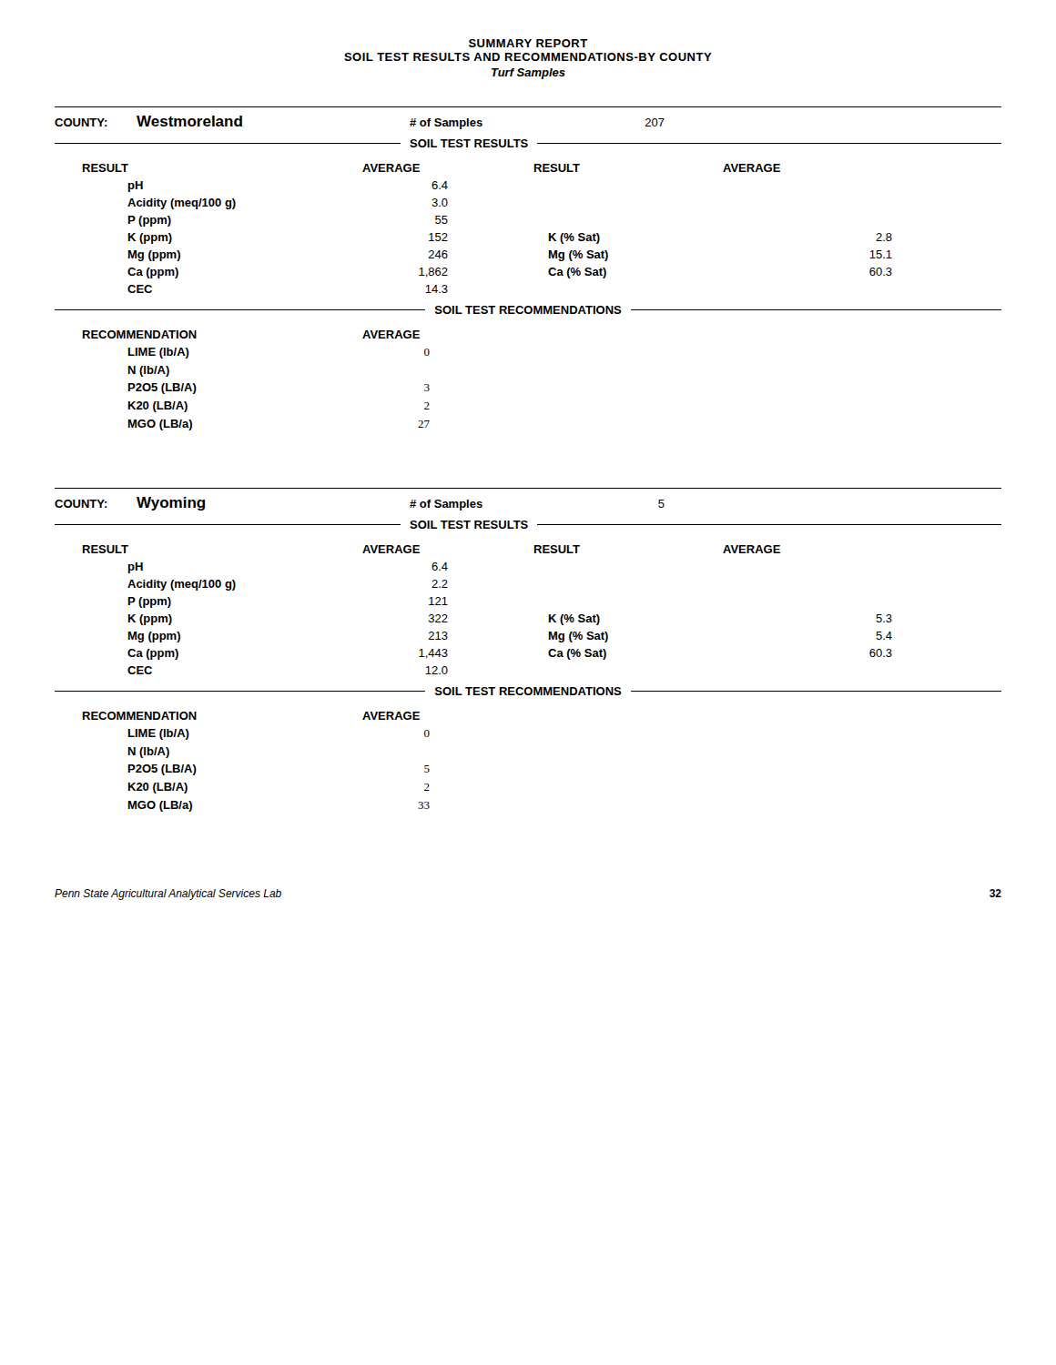SUMMARY REPORT
SOIL TEST RESULTS AND RECOMMENDATIONS-BY COUNTY
Turf Samples
COUNTY: Westmoreland # of Samples 207
SOIL TEST RESULTS
| RESULT | AVERAGE | RESULT | AVERAGE |
| pH | 6.4 | | |
| Acidity (meq/100 g) | 3.0 | | |
| P (ppm) | 55 | | |
| K (ppm) | 152 | K (% Sat) | 2.8 |
| Mg (ppm) | 246 | Mg (% Sat) | 15.1 |
| Ca (ppm) | 1,862 | Ca (% Sat) | 60.3 |
| CEC | 14.3 | | |
SOIL TEST RECOMMENDATIONS
| RECOMMENDATION | AVERAGE | | |
| LIME (lb/A) | 0 | | |
| N (lb/A) | | | |
| P2O5 (LB/A) | 3 | | |
| K20 (LB/A) | 2 | | |
| MGO (LB/a) | 27 | | |
COUNTY: Wyoming # of Samples 5
SOIL TEST RESULTS
| RESULT | AVERAGE | RESULT | AVERAGE |
| pH | 6.4 | | |
| Acidity (meq/100 g) | 2.2 | | |
| P (ppm) | 121 | | |
| K (ppm) | 322 | K (% Sat) | 5.3 |
| Mg (ppm) | 213 | Mg (% Sat) | 5.4 |
| Ca (ppm) | 1,443 | Ca (% Sat) | 60.3 |
| CEC | 12.0 | | |
SOIL TEST RECOMMENDATIONS
| RECOMMENDATION | AVERAGE | | |
| LIME (lb/A) | 0 | | |
| N (lb/A) | | | |
| P2O5 (LB/A) | 5 | | |
| K20 (LB/A) | 2 | | |
| MGO (LB/a) | 33 | | |
Penn State Agricultural Analytical Services Lab 32